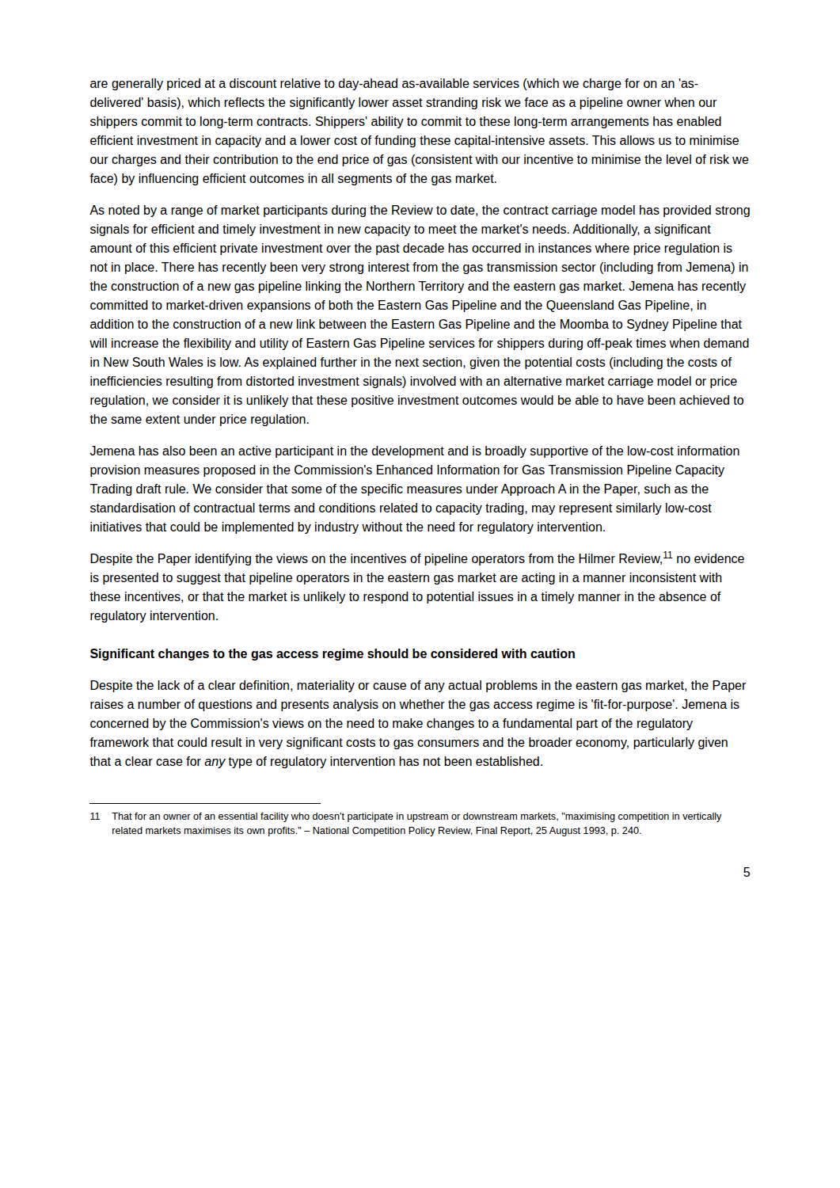are generally priced at a discount relative to day-ahead as-available services (which we charge for on an 'as-delivered' basis), which reflects the significantly lower asset stranding risk we face as a pipeline owner when our shippers commit to long-term contracts. Shippers' ability to commit to these long-term arrangements has enabled efficient investment in capacity and a lower cost of funding these capital-intensive assets. This allows us to minimise our charges and their contribution to the end price of gas (consistent with our incentive to minimise the level of risk we face) by influencing efficient outcomes in all segments of the gas market.
As noted by a range of market participants during the Review to date, the contract carriage model has provided strong signals for efficient and timely investment in new capacity to meet the market's needs. Additionally, a significant amount of this efficient private investment over the past decade has occurred in instances where price regulation is not in place. There has recently been very strong interest from the gas transmission sector (including from Jemena) in the construction of a new gas pipeline linking the Northern Territory and the eastern gas market. Jemena has recently committed to market-driven expansions of both the Eastern Gas Pipeline and the Queensland Gas Pipeline, in addition to the construction of a new link between the Eastern Gas Pipeline and the Moomba to Sydney Pipeline that will increase the flexibility and utility of Eastern Gas Pipeline services for shippers during off-peak times when demand in New South Wales is low. As explained further in the next section, given the potential costs (including the costs of inefficiencies resulting from distorted investment signals) involved with an alternative market carriage model or price regulation, we consider it is unlikely that these positive investment outcomes would be able to have been achieved to the same extent under price regulation.
Jemena has also been an active participant in the development and is broadly supportive of the low-cost information provision measures proposed in the Commission's Enhanced Information for Gas Transmission Pipeline Capacity Trading draft rule. We consider that some of the specific measures under Approach A in the Paper, such as the standardisation of contractual terms and conditions related to capacity trading, may represent similarly low-cost initiatives that could be implemented by industry without the need for regulatory intervention.
Despite the Paper identifying the views on the incentives of pipeline operators from the Hilmer Review,11 no evidence is presented to suggest that pipeline operators in the eastern gas market are acting in a manner inconsistent with these incentives, or that the market is unlikely to respond to potential issues in a timely manner in the absence of regulatory intervention.
Significant changes to the gas access regime should be considered with caution
Despite the lack of a clear definition, materiality or cause of any actual problems in the eastern gas market, the Paper raises a number of questions and presents analysis on whether the gas access regime is 'fit-for-purpose'. Jemena is concerned by the Commission's views on the need to make changes to a fundamental part of the regulatory framework that could result in very significant costs to gas consumers and the broader economy, particularly given that a clear case for any type of regulatory intervention has not been established.
11 That for an owner of an essential facility who doesn't participate in upstream or downstream markets, "maximising competition in vertically related markets maximises its own profits." – National Competition Policy Review, Final Report, 25 August 1993, p. 240.
5